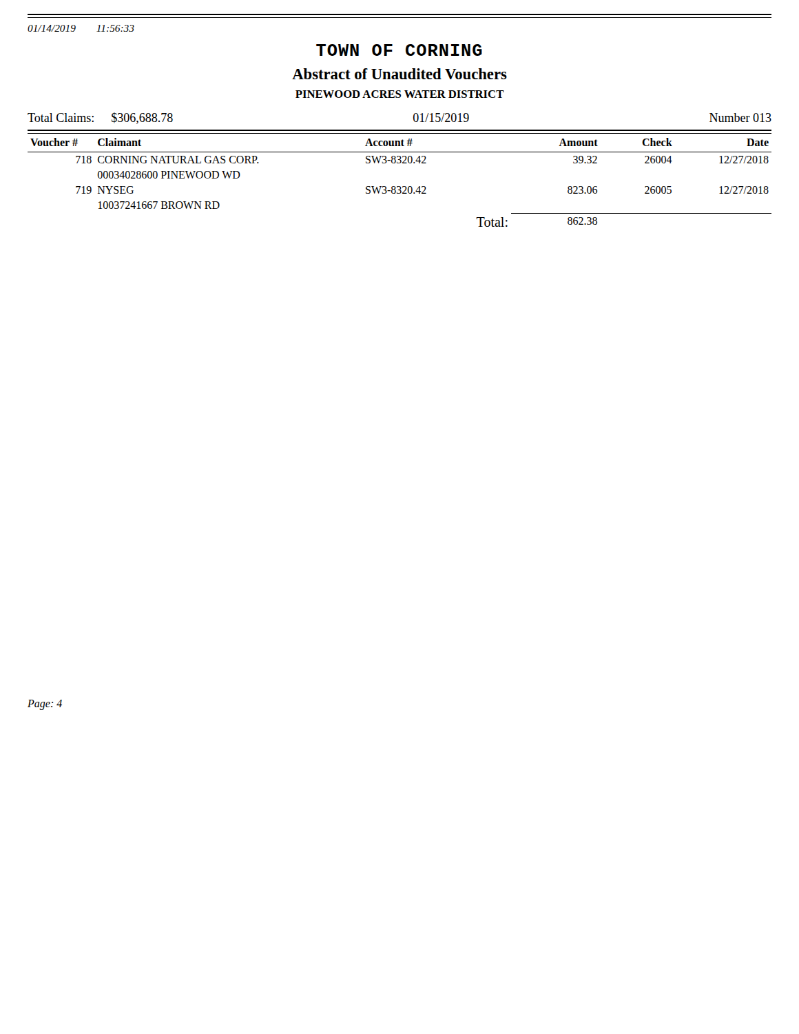01/14/201911:56:33
TOWN OF CORNING
Abstract of Unaudited Vouchers
PINEWOOD ACRES WATER DISTRICT
Total Claims: $306,688.78 01/15/2019 Number 013
| Voucher # | Claimant | Account # | Amount | Check | Date |
| --- | --- | --- | --- | --- | --- |
| 718 | CORNING NATURAL GAS CORP. | SW3-8320.42 | 39.32 | 26004 | 12/27/2018 |
| | 00034028600 PINEWOOD WD | | | | |
| 719 | NYSEG | SW3-8320.42 | 823.06 | 26005 | 12/27/2018 |
| | 10037241667 BROWN RD | | | | |
| | Total: | 862.38 | | |
Page: 4